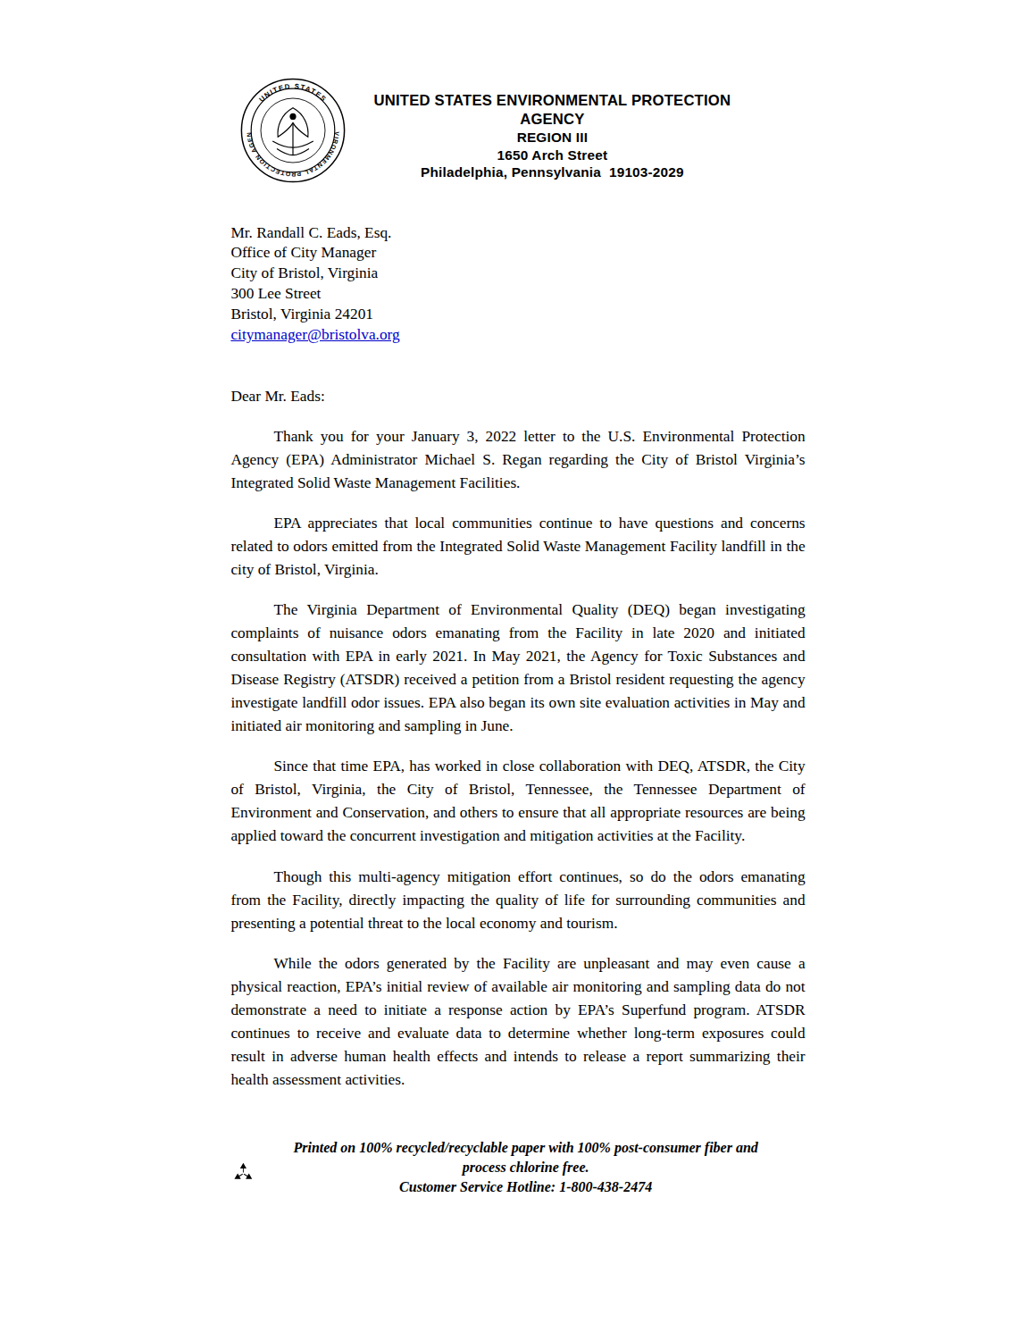UNITED STATES ENVIRONMENTAL PROTECTION AGENCY
UNITED STATES ENVIRONMENTAL PROTECTION AGENCY
REGION III
1650 Arch Street
Philadelphia, Pennsylvania 19103-2029
Mr. Randall C. Eads, Esq.
Office of City Manager
City of Bristol, Virginia
300 Lee Street
Bristol, Virginia 24201
citymanager@bristolva.org
Dear Mr. Eads:
Thank you for your January 3, 2022 letter to the U.S. Environmental Protection Agency (EPA) Administrator Michael S. Regan regarding the City of Bristol Virginia’s Integrated Solid Waste Management Facilities.
EPA appreciates that local communities continue to have questions and concerns related to odors emitted from the Integrated Solid Waste Management Facility landfill in the city of Bristol, Virginia.
The Virginia Department of Environmental Quality (DEQ) began investigating complaints of nuisance odors emanating from the Facility in late 2020 and initiated consultation with EPA in early 2021. In May 2021, the Agency for Toxic Substances and Disease Registry (ATSDR) received a petition from a Bristol resident requesting the agency investigate landfill odor issues. EPA also began its own site evaluation activities in May and initiated air monitoring and sampling in June.
Since that time EPA, has worked in close collaboration with DEQ, ATSDR, the City of Bristol, Virginia, the City of Bristol, Tennessee, the Tennessee Department of Environment and Conservation, and others to ensure that all appropriate resources are being applied toward the concurrent investigation and mitigation activities at the Facility.
Though this multi-agency mitigation effort continues, so do the odors emanating from the Facility, directly impacting the quality of life for surrounding communities and presenting a potential threat to the local economy and tourism.
While the odors generated by the Facility are unpleasant and may even cause a physical reaction, EPA’s initial review of available air monitoring and sampling data do not demonstrate a need to initiate a response action by EPA’s Superfund program. ATSDR continues to receive and evaluate data to determine whether long-term exposures could result in adverse human health effects and intends to release a report summarizing their health assessment activities.
Printed on 100% recycled/recyclable paper with 100% post-consumer fiber and process chlorine free.
Customer Service Hotline: 1-800-438-2474